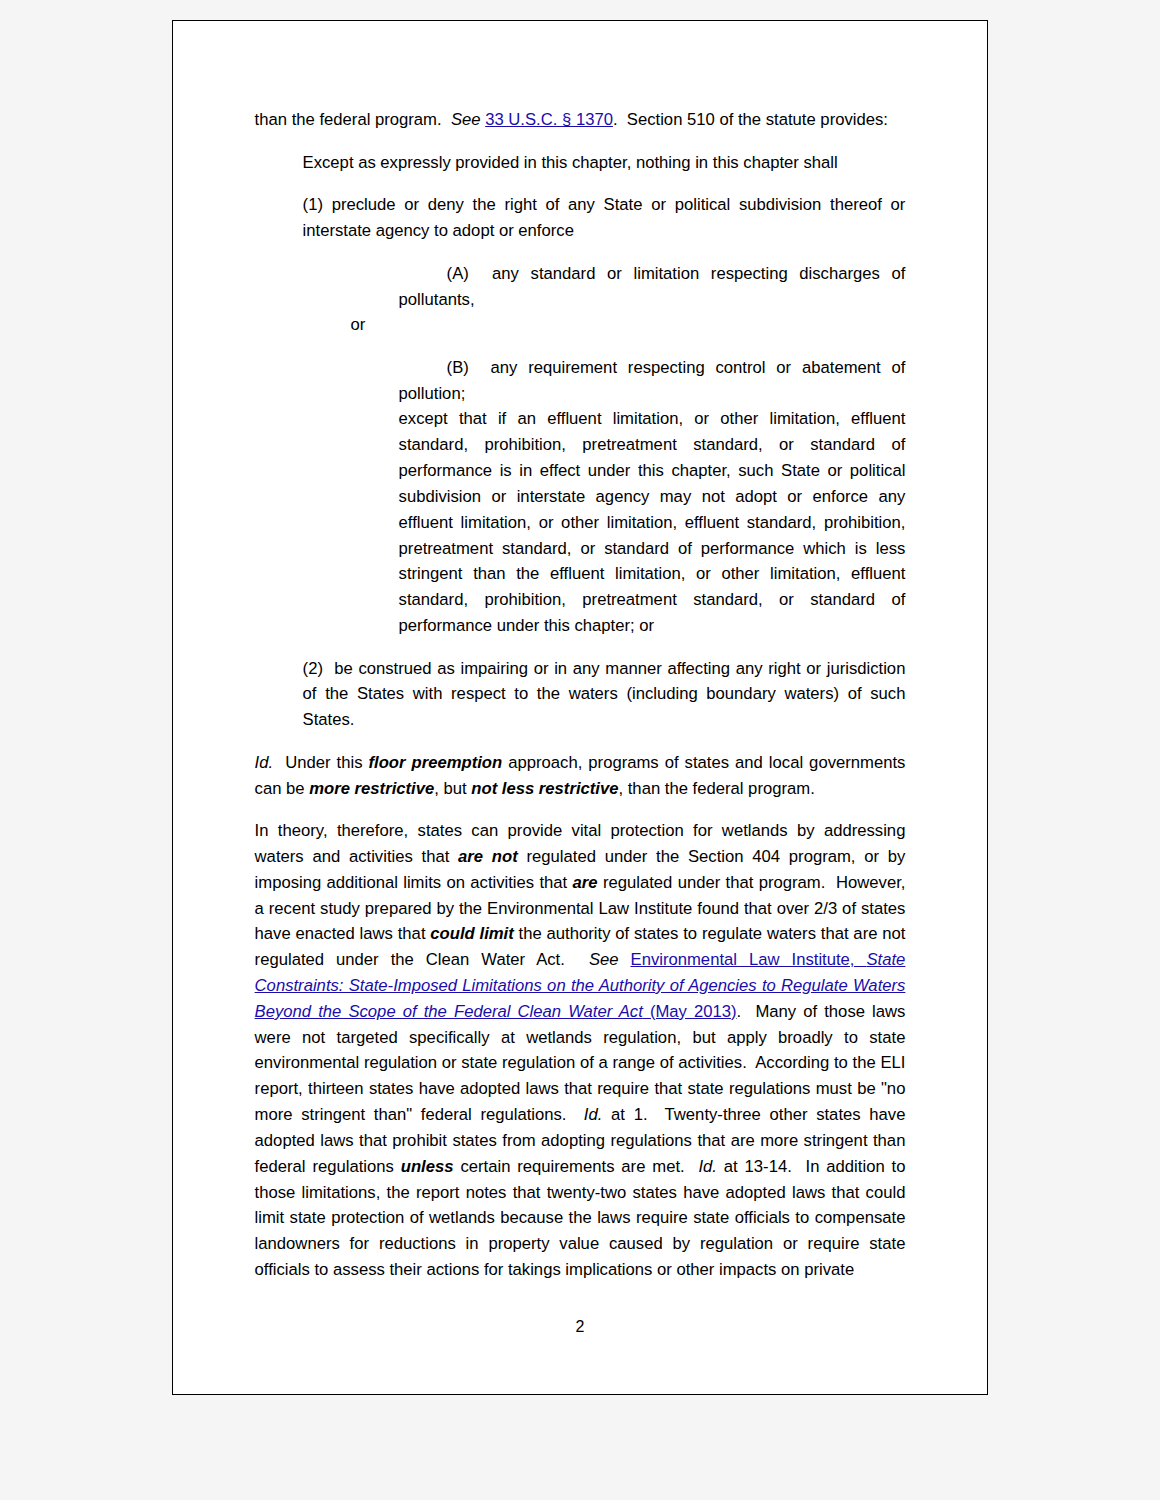than the federal program. See 33 U.S.C. § 1370. Section 510 of the statute provides:
Except as expressly provided in this chapter, nothing in this chapter shall
(1) preclude or deny the right of any State or political subdivision thereof or interstate agency to adopt or enforce
(A) any standard or limitation respecting discharges of pollutants, or
(B) any requirement respecting control or abatement of pollution; except that if an effluent limitation, or other limitation, effluent standard, prohibition, pretreatment standard, or standard of performance is in effect under this chapter, such State or political subdivision or interstate agency may not adopt or enforce any effluent limitation, or other limitation, effluent standard, prohibition, pretreatment standard, or standard of performance which is less stringent than the effluent limitation, or other limitation, effluent standard, prohibition, pretreatment standard, or standard of performance under this chapter; or
(2) be construed as impairing or in any manner affecting any right or jurisdiction of the States with respect to the waters (including boundary waters) of such States.
Id. Under this floor preemption approach, programs of states and local governments can be more restrictive, but not less restrictive, than the federal program.
In theory, therefore, states can provide vital protection for wetlands by addressing waters and activities that are not regulated under the Section 404 program, or by imposing additional limits on activities that are regulated under that program. However, a recent study prepared by the Environmental Law Institute found that over 2/3 of states have enacted laws that could limit the authority of states to regulate waters that are not regulated under the Clean Water Act. See Environmental Law Institute, State Constraints: State-Imposed Limitations on the Authority of Agencies to Regulate Waters Beyond the Scope of the Federal Clean Water Act (May 2013). Many of those laws were not targeted specifically at wetlands regulation, but apply broadly to state environmental regulation or state regulation of a range of activities. According to the ELI report, thirteen states have adopted laws that require that state regulations must be "no more stringent than" federal regulations. Id. at 1. Twenty-three other states have adopted laws that prohibit states from adopting regulations that are more stringent than federal regulations unless certain requirements are met. Id. at 13-14. In addition to those limitations, the report notes that twenty-two states have adopted laws that could limit state protection of wetlands because the laws require state officials to compensate landowners for reductions in property value caused by regulation or require state officials to assess their actions for takings implications or other impacts on private
2